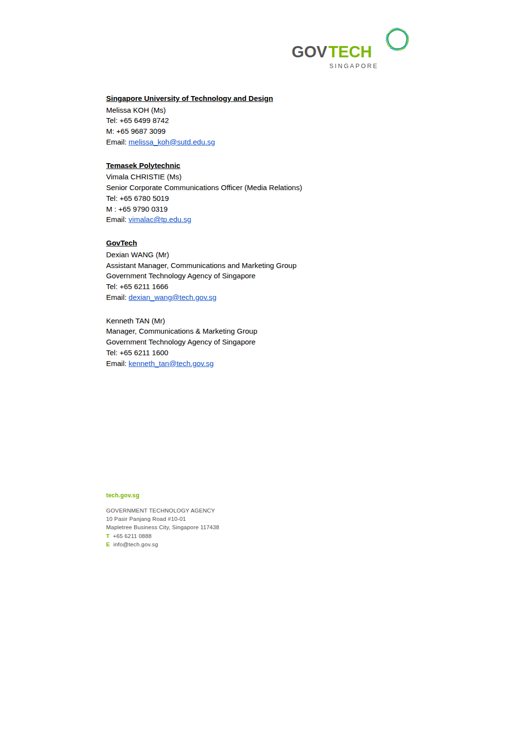Singapore University of Technology and Design
Melissa KOH (Ms)
Tel: +65 6499 8742
M: +65 9687 3099
Email: melissa_koh@sutd.edu.sg
Temasek Polytechnic
Vimala CHRISTIE (Ms)
Senior Corporate Communications Officer (Media Relations)
Tel: +65 6780 5019
M : +65 9790 0319
Email: vimalac@tp.edu.sg
GovTech
Dexian WANG (Mr)
Assistant Manager, Communications and Marketing Group
Government Technology Agency of Singapore
Tel: +65 6211 1666
Email: dexian_wang@tech.gov.sg
Kenneth TAN (Mr)
Manager, Communications & Marketing Group
Government Technology Agency of Singapore
Tel: +65 6211 1600
Email: kenneth_tan@tech.gov.sg
tech.gov.sg
GOVERNMENT TECHNOLOGY AGENCY
10 Pasir Panjang Road #10-01
Mapletree Business City, Singapore 117438
T +65 6211 0888
E info@tech.gov.sg